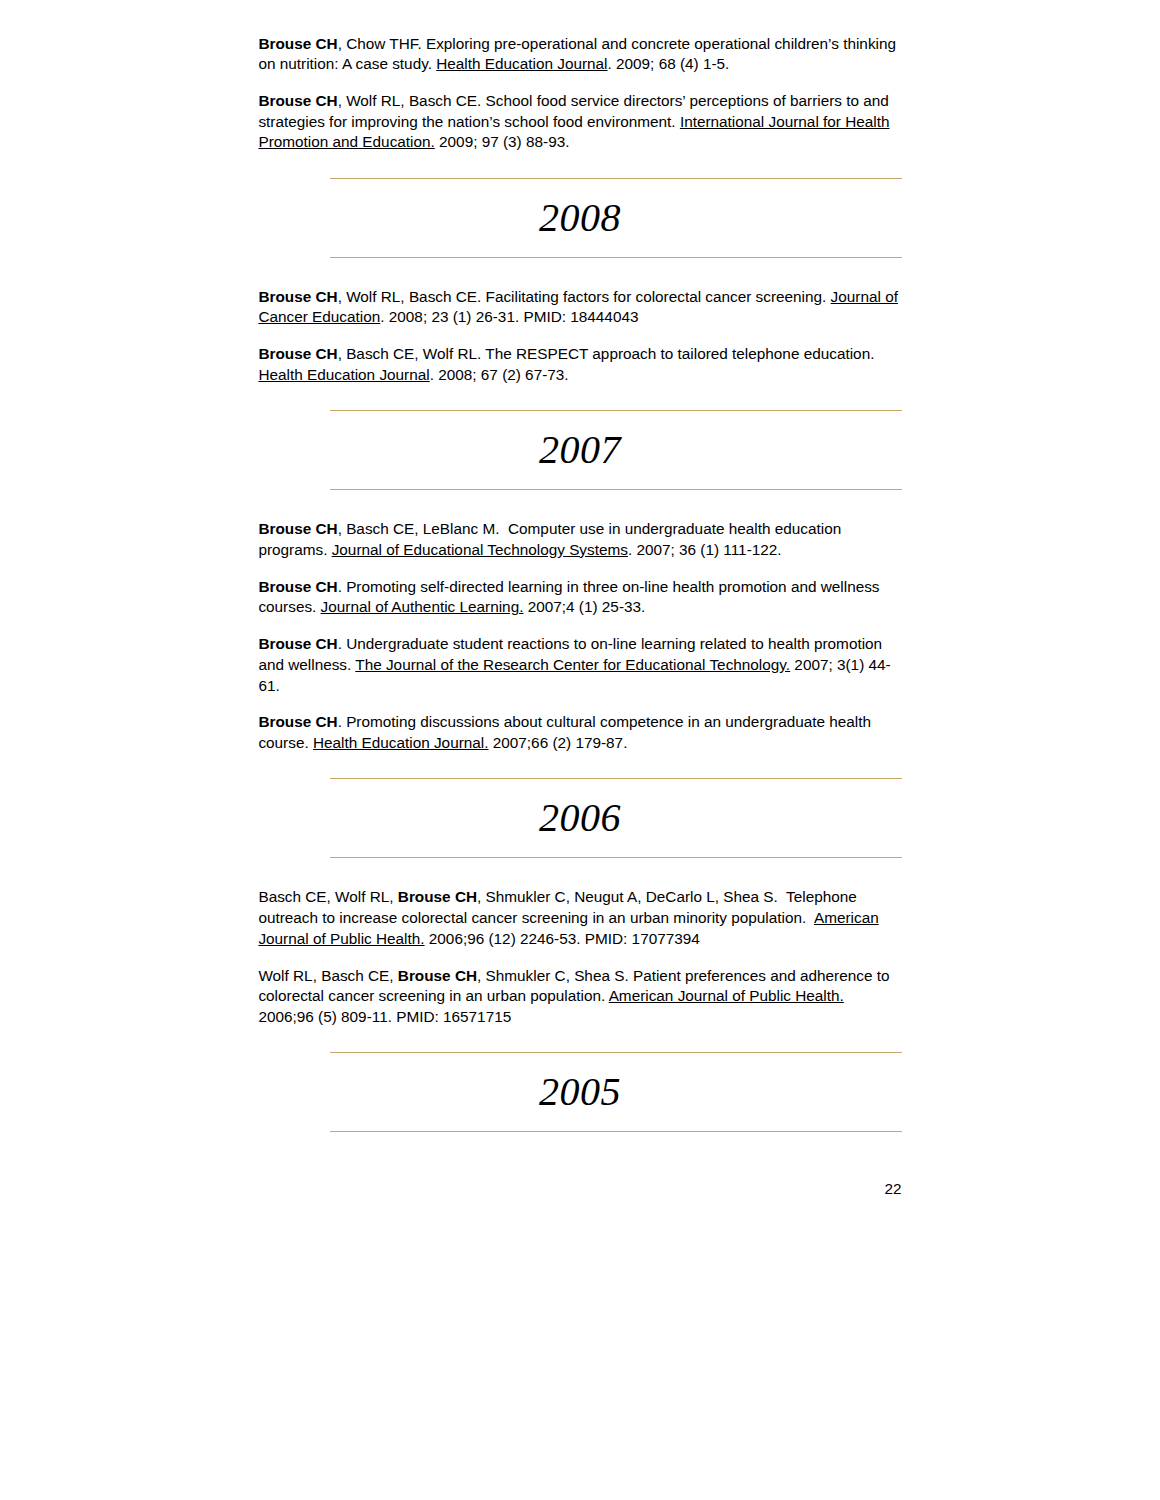Brouse CH, Chow THF. Exploring pre-operational and concrete operational children’s thinking on nutrition: A case study. Health Education Journal. 2009; 68 (4) 1-5.
Brouse CH, Wolf RL, Basch CE. School food service directors’ perceptions of barriers to and strategies for improving the nation’s school food environment. International Journal for Health Promotion and Education. 2009; 97 (3) 88-93.
2008
Brouse CH, Wolf RL, Basch CE. Facilitating factors for colorectal cancer screening. Journal of Cancer Education. 2008; 23 (1) 26-31. PMID: 18444043
Brouse CH, Basch CE, Wolf RL. The RESPECT approach to tailored telephone education. Health Education Journal. 2008; 67 (2) 67-73.
2007
Brouse CH, Basch CE, LeBlanc M. Computer use in undergraduate health education programs. Journal of Educational Technology Systems. 2007; 36 (1) 111-122.
Brouse CH. Promoting self-directed learning in three on-line health promotion and wellness courses. Journal of Authentic Learning. 2007;4 (1) 25-33.
Brouse CH. Undergraduate student reactions to on-line learning related to health promotion and wellness. The Journal of the Research Center for Educational Technology. 2007; 3(1) 44-61.
Brouse CH. Promoting discussions about cultural competence in an undergraduate health course. Health Education Journal. 2007;66 (2) 179-87.
2006
Basch CE, Wolf RL, Brouse CH, Shmukler C, Neugut A, DeCarlo L, Shea S. Telephone outreach to increase colorectal cancer screening in an urban minority population. American Journal of Public Health. 2006;96 (12) 2246-53. PMID: 17077394
Wolf RL, Basch CE, Brouse CH, Shmukler C, Shea S. Patient preferences and adherence to colorectal cancer screening in an urban population. American Journal of Public Health. 2006;96 (5) 809-11. PMID: 16571715
2005
22